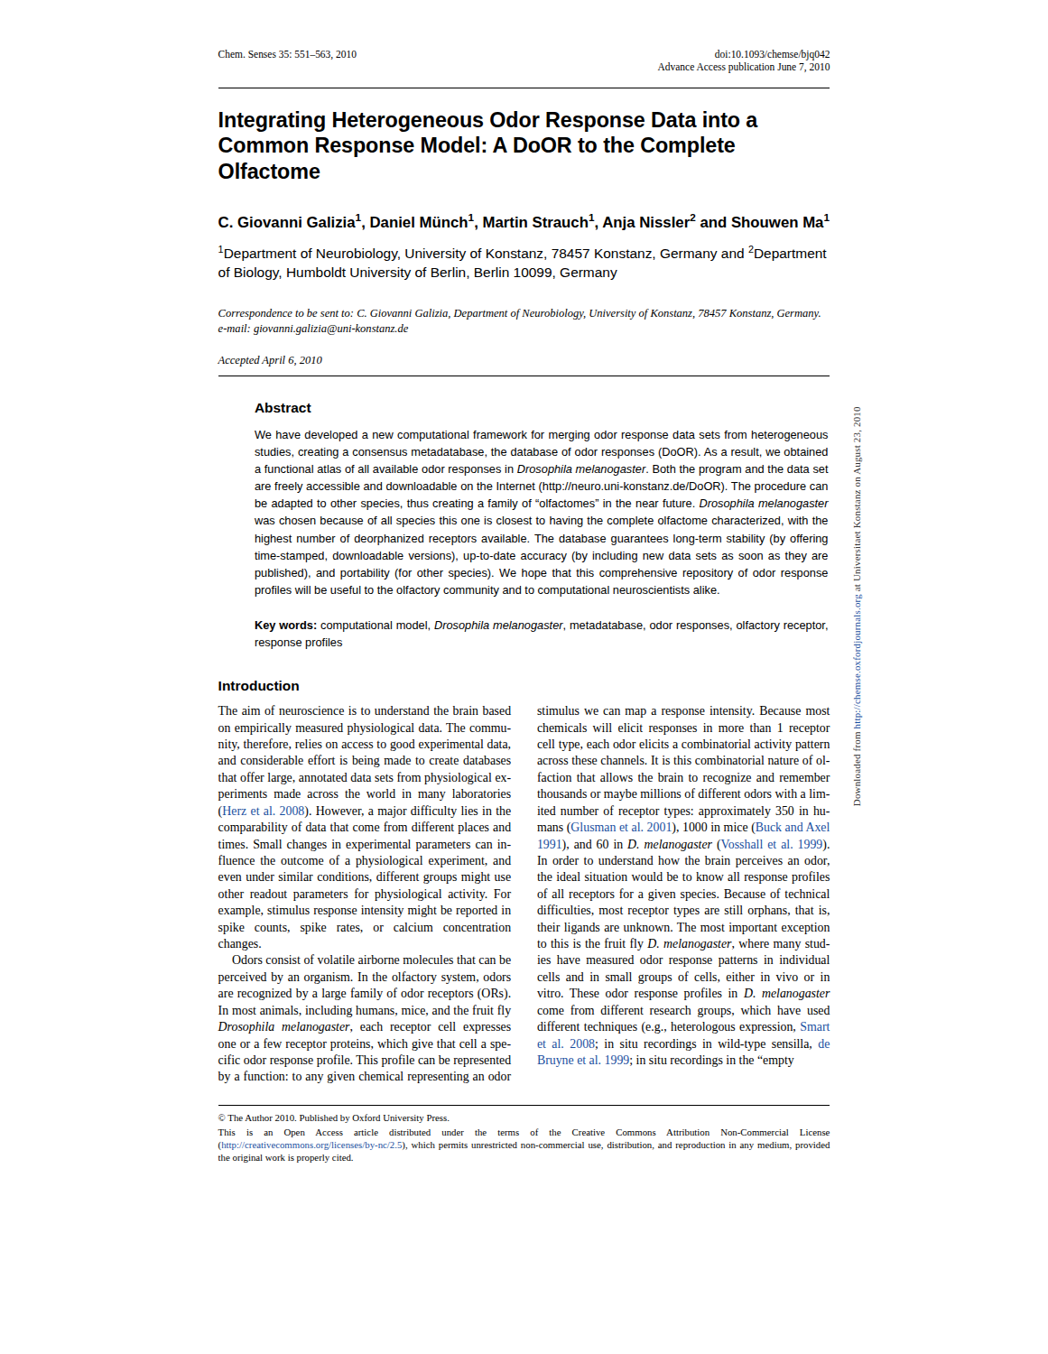Downloaded from http://chemse.oxfordjournals.org at Universitaet Konstanz on August 23, 2010
Chem. Senses 35: 551–563, 2010
doi:10.1093/chemse/bjq042
Advance Access publication June 7, 2010
Integrating Heterogeneous Odor Response Data into a Common Response Model: A DoOR to the Complete Olfactome
C. Giovanni Galizia1, Daniel Münch1, Martin Strauch1, Anja Nissler2 and Shouwen Ma1
1Department of Neurobiology, University of Konstanz, 78457 Konstanz, Germany and 2Department of Biology, Humboldt University of Berlin, Berlin 10099, Germany
Correspondence to be sent to: C. Giovanni Galizia, Department of Neurobiology, University of Konstanz, 78457 Konstanz, Germany. e-mail: giovanni.galizia@uni-konstanz.de
Accepted April 6, 2010
Abstract
We have developed a new computational framework for merging odor response data sets from heterogeneous studies, creating a consensus metadatabase, the database of odor responses (DoOR). As a result, we obtained a functional atlas of all available odor responses in Drosophila melanogaster. Both the program and the data set are freely accessible and downloadable on the Internet (http://neuro.uni-konstanz.de/DoOR). The procedure can be adapted to other species, thus creating a family of “olfactomes” in the near future. Drosophila melanogaster was chosen because of all species this one is closest to having the complete olfactome characterized, with the highest number of deorphanized receptors available. The database guarantees long-term stability (by offering time-stamped, downloadable versions), up-to-date accuracy (by including new data sets as soon as they are published), and portability (for other species). We hope that this comprehensive repository of odor response profiles will be useful to the olfactory community and to computational neuroscientists alike.
Key words: computational model, Drosophila melanogaster, metadatabase, odor responses, olfactory receptor, response profiles
Introduction
The aim of neuroscience is to understand the brain based on empirically measured physiological data. The community, therefore, relies on access to good experimental data, and considerable effort is being made to create databases that offer large, annotated data sets from physiological experiments made across the world in many laboratories (Herz et al. 2008). However, a major difficulty lies in the comparability of data that come from different places and times. Small changes in experimental parameters can influence the outcome of a physiological experiment, and even under similar conditions, different groups might use other readout parameters for physiological activity. For example, stimulus response intensity might be reported in spike counts, spike rates, or calcium concentration changes.
Odors consist of volatile airborne molecules that can be perceived by an organism. In the olfactory system, odors are recognized by a large family of odor receptors (ORs). In most animals, including humans, mice, and the fruit fly Drosophila melanogaster, each receptor cell expresses one or a few receptor proteins, which give that cell a specific odor response profile. This profile can be represented by a function: to any given chemical representing an odor stimulus we can map a response intensity. Because most chemicals will elicit responses in more than 1 receptor cell type, each odor elicits a combinatorial activity pattern across these channels. It is this combinatorial nature of olfaction that allows the brain to recognize and remember thousands or maybe millions of different odors with a limited number of receptor types: approximately 350 in humans (Glusman et al. 2001), 1000 in mice (Buck and Axel 1991), and 60 in D. melanogaster (Vosshall et al. 1999). In order to understand how the brain perceives an odor, the ideal situation would be to know all response profiles of all receptors for a given species. Because of technical difficulties, most receptor types are still orphans, that is, their ligands are unknown. The most important exception to this is the fruit fly D. melanogaster, where many studies have measured odor response patterns in individual cells and in small groups of cells, either in vivo or in vitro. These odor response profiles in D. melanogaster come from different research groups, which have used different techniques (e.g., heterologous expression, Smart et al. 2008; in situ recordings in wild-type sensilla, de Bruyne et al. 1999; in situ recordings in the “empty
© The Author 2010. Published by Oxford University Press.
This is an Open Access article distributed under the terms of the Creative Commons Attribution Non-Commercial License (http://creativecommons.org/licenses/by-nc/2.5), which permits unrestricted non-commercial use, distribution, and reproduction in any medium, provided the original work is properly cited.